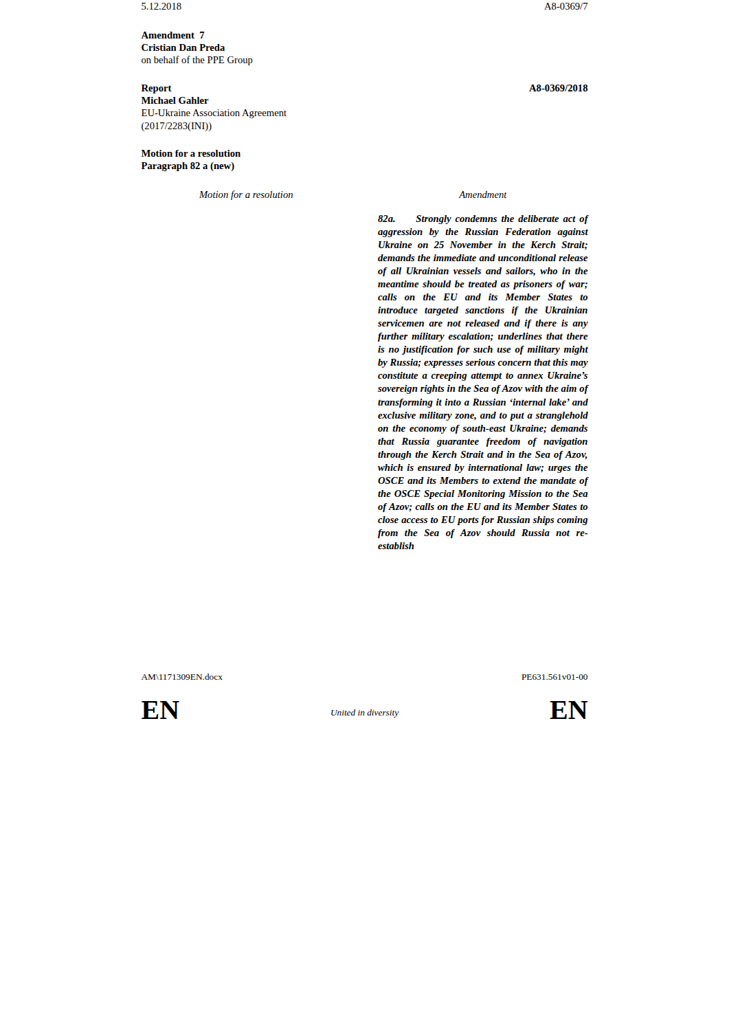5.12.2018
A8-0369/7
Amendment 7
Cristian Dan Preda
on behalf of the PPE Group
Report
Michael Gahler
EU-Ukraine Association Agreement
(2017/2283(INI))
A8-0369/2018
Motion for a resolution
Paragraph 82 a (new)
| Motion for a resolution | | Amendment 82a. Strongly condemns the deliberate act of aggression by the Russian Federation against Ukraine on 25 November in the Kerch Strait; demands the immediate and unconditional release of all Ukrainian vessels and sailors, who in the meantime should be treated as prisoners of war; calls on the EU and its Member States to introduce targeted sanctions if the Ukrainian servicemen are not released and if there is any further military escalation; underlines that there is no justification for such use of military might by Russia; expresses serious concern that this may constitute a creeping attempt to annex Ukraine’s sovereign rights in the Sea of Azov with the aim of transforming it into a Russian ‘internal lake’ and exclusive military zone, and to put a stranglehold on the economy of south-east Ukraine; demands that Russia guarantee freedom of navigation through the Kerch Strait and in the Sea of Azov, which is ensured by international law; urges the OSCE and its Members to extend the mandate of the OSCE Special Monitoring Mission to the Sea of Azov; calls on the EU and its Member States to close access to EU ports for Russian ships coming from the Sea of Azov should Russia not re-establish |
AM\1171309EN.docx
PE631.561v01-00
EN
United in diversity
EN